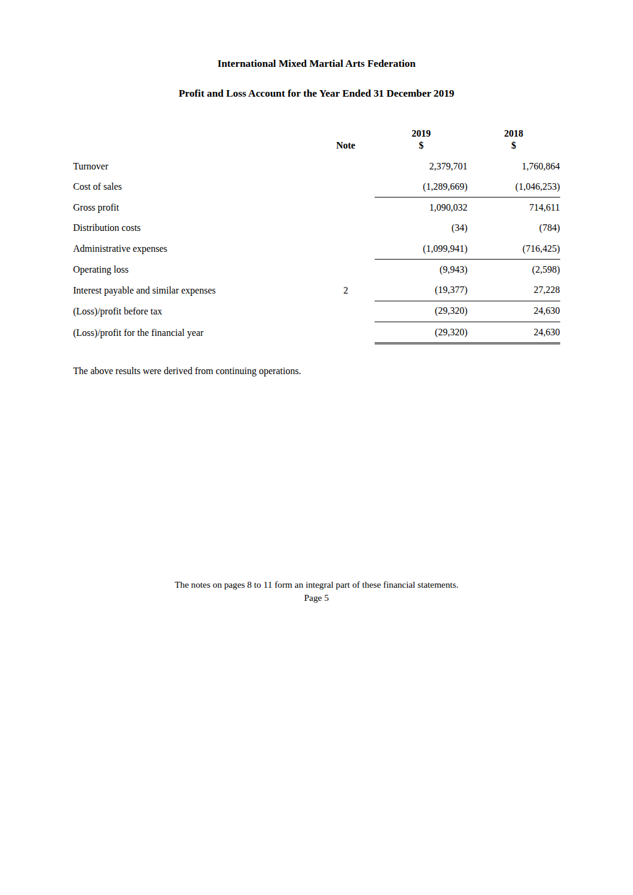International Mixed Martial Arts Federation
Profit and Loss Account for the Year Ended 31 December 2019
| | Note | 2019 $ | 2018 $ |
| --- | --- | --- | --- |
| Turnover | | 2,379,701 | 1,760,864 |
| Cost of sales | | (1,289,669) | (1,046,253) |
| Gross profit | | 1,090,032 | 714,611 |
| Distribution costs | | (34) | (784) |
| Administrative expenses | | (1,099,941) | (716,425) |
| Operating loss | | (9,943) | (2,598) |
| Interest payable and similar expenses | 2 | (19,377) | 27,228 |
| (Loss)/profit before tax | | (29,320) | 24,630 |
| (Loss)/profit for the financial year | | (29,320) | 24,630 |
The above results were derived from continuing operations.
The notes on pages 8 to 11 form an integral part of these financial statements. Page 5